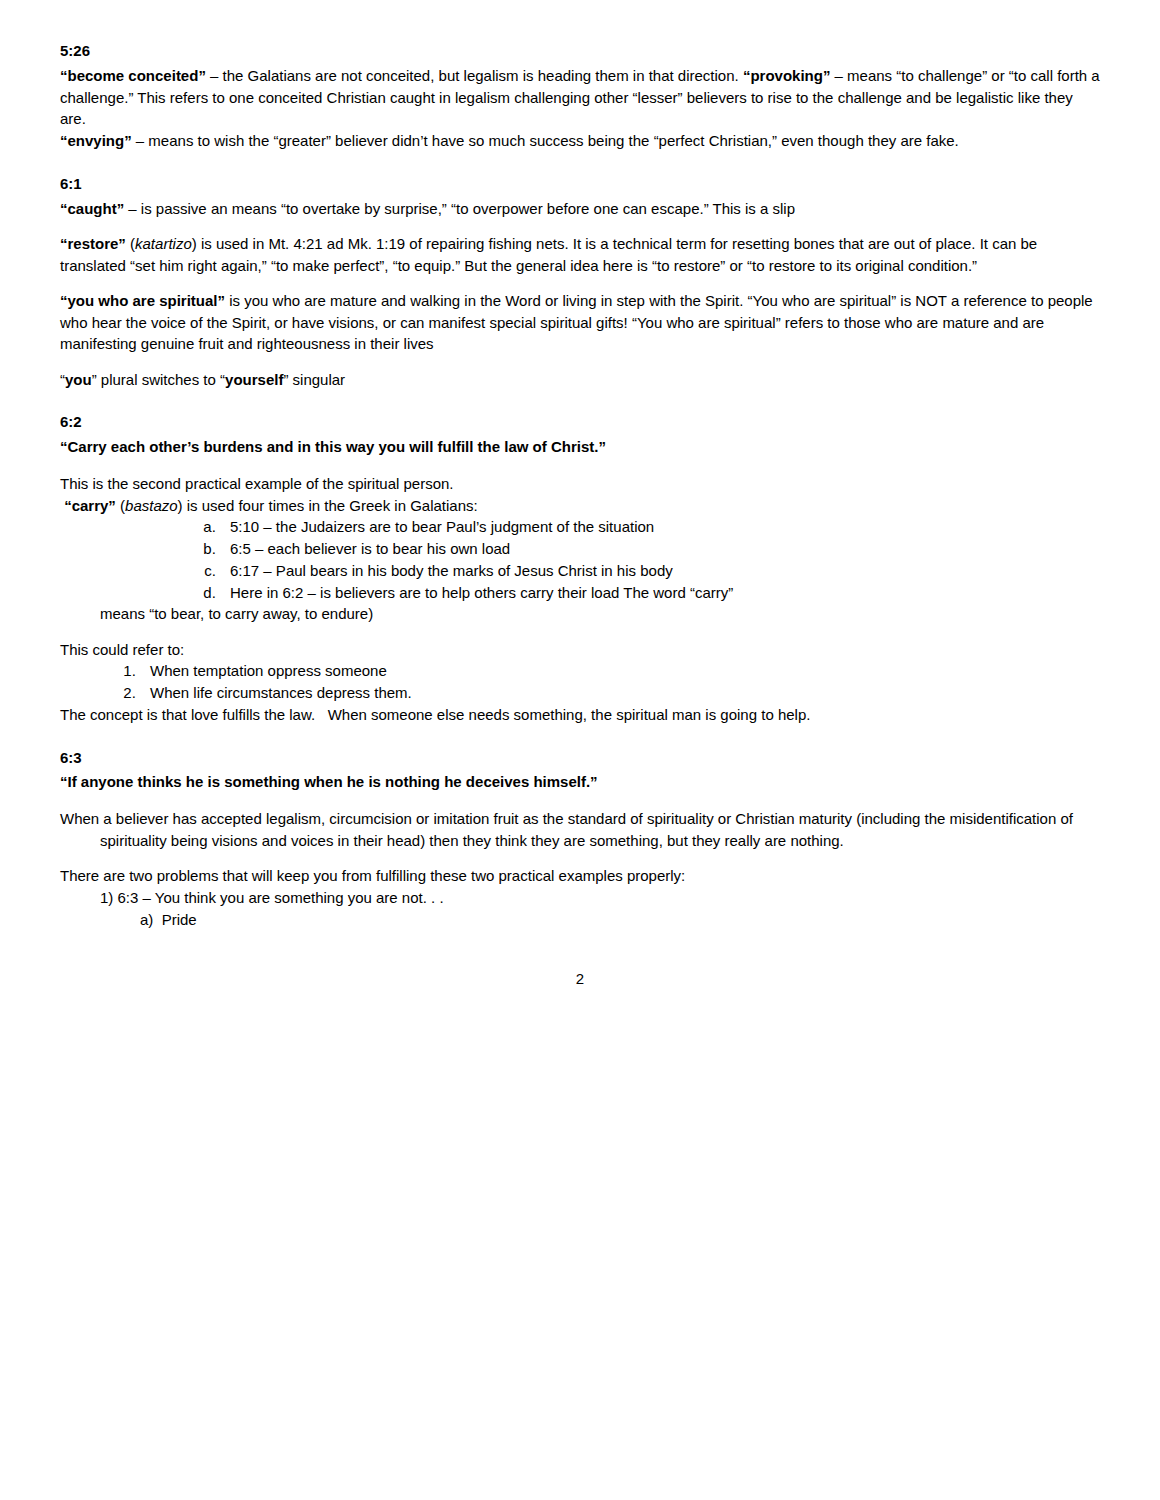5:26
“become conceited” – the Galatians are not conceited, but legalism is heading them in that direction. “provoking” – means “to challenge” or “to call forth a challenge.” This refers to one conceited Christian caught in legalism challenging other “lesser” believers to rise to the challenge and be legalistic like they are.
“envying” – means to wish the “greater” believer didn’t have so much success being the “perfect Christian,” even though they are fake.
6:1
“caught” – is passive an means “to overtake by surprise,” “to overpower before one can escape.” This is a slip
“restore” (katartizo) is used in Mt. 4:21 ad Mk. 1:19 of repairing fishing nets. It is a technical term for resetting bones that are out of place. It can be translated “set him right again,” “to make perfect”, “to equip.” But the general idea here is “to restore” or “to restore to its original condition.”
“you who are spiritual” is you who are mature and walking in the Word or living in step with the Spirit. “You who are spiritual” is NOT a reference to people who hear the voice of the Spirit, or have visions, or can manifest special spiritual gifts! “You who are spiritual” refers to those who are mature and are manifesting genuine fruit and righteousness in their lives
“you” plural switches to “yourself” singular
6:2
“Carry each other’s burdens and in this way you will fulfill the law of Christ.”
This is the second practical example of the spiritual person.
“carry” (bastazo) is used four times in the Greek in Galatians:
5:10 – the Judaizers are to bear Paul’s judgment of the situation
6:5 – each believer is to bear his own load
6:17 – Paul bears in his body the marks of Jesus Christ in his body
Here in 6:2 – is believers are to help others carry their load The word “carry”
means “to bear, to carry away, to endure)
This could refer to:
When temptation oppress someone
When life circumstances depress them.
The concept is that love fulfills the law. When someone else needs something, the spiritual man is going to help.
6:3
“If anyone thinks he is something when he is nothing he deceives himself.”
When a believer has accepted legalism, circumcision or imitation fruit as the standard of spirituality or Christian maturity (including the misidentification of spirituality being visions and voices in their head) then they think they are something, but they really are nothing.
There are two problems that will keep you from fulfilling these two practical examples properly:
1) 6:3 – You think you are something you are not. . .
a) Pride
2